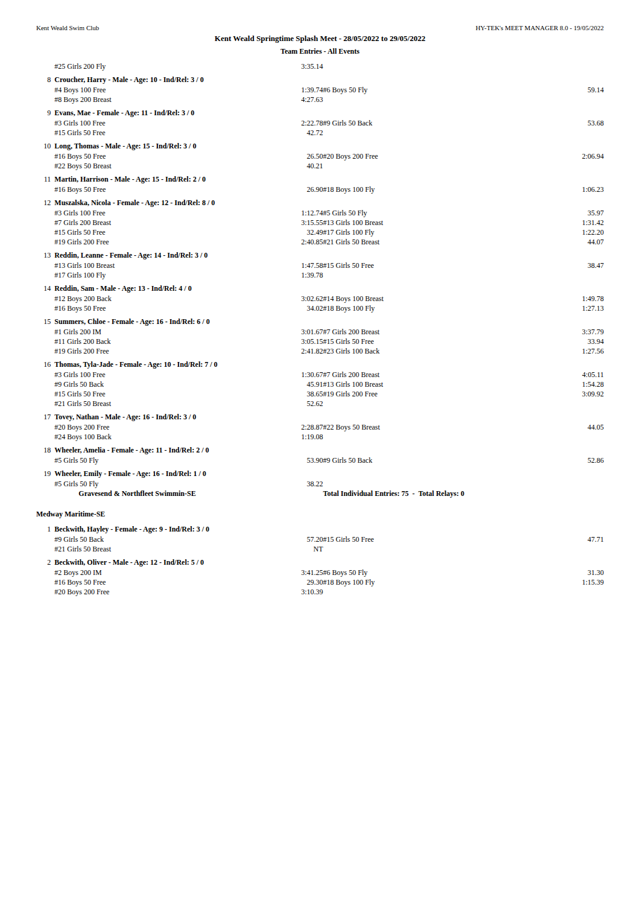Kent Weald Swim Club
HY-TEK's MEET MANAGER 8.0 - 19/05/2022
Kent Weald Springtime Splash Meet - 28/05/2022 to 29/05/2022
Team Entries - All Events
| | #25 Girls 200 Fly | 3:35.14 | | |
| 8 | Croucher, Harry - Male - Age: 10 - Ind/Rel: 3 / 0 |
| | #4 Boys 100 Free | 1:39.74 | #6 Boys 50 Fly | 59.14 |
| | #8 Boys 200 Breast | 4:27.63 | | |
| 9 | Evans, Mae - Female - Age: 11 - Ind/Rel: 3 / 0 |
| | #3 Girls 100 Free | 2:22.78 | #9 Girls 50 Back | 53.68 |
| | #15 Girls 50 Free | 42.72 | | |
| 10 | Long, Thomas - Male - Age: 15 - Ind/Rel: 3 / 0 |
| | #16 Boys 50 Free | 26.50 | #20 Boys 200 Free | 2:06.94 |
| | #22 Boys 50 Breast | 40.21 | | |
| 11 | Martin, Harrison - Male - Age: 15 - Ind/Rel: 2 / 0 |
| | #16 Boys 50 Free | 26.90 | #18 Boys 100 Fly | 1:06.23 |
| 12 | Muszalska, Nicola - Female - Age: 12 - Ind/Rel: 8 / 0 |
| | #3 Girls 100 Free | 1:12.74 | #5 Girls 50 Fly | 35.97 |
| | #7 Girls 200 Breast | 3:15.55 | #13 Girls 100 Breast | 1:31.42 |
| | #15 Girls 50 Free | 32.49 | #17 Girls 100 Fly | 1:22.20 |
| | #19 Girls 200 Free | 2:40.85 | #21 Girls 50 Breast | 44.07 |
| 13 | Reddin, Leanne - Female - Age: 14 - Ind/Rel: 3 / 0 |
| | #13 Girls 100 Breast | 1:47.58 | #15 Girls 50 Free | 38.47 |
| | #17 Girls 100 Fly | 1:39.78 | | |
| 14 | Reddin, Sam - Male - Age: 13 - Ind/Rel: 4 / 0 |
| | #12 Boys 200 Back | 3:02.62 | #14 Boys 100 Breast | 1:49.78 |
| | #16 Boys 50 Free | 34.02 | #18 Boys 100 Fly | 1:27.13 |
| 15 | Summers, Chloe - Female - Age: 16 - Ind/Rel: 6 / 0 |
| | #1 Girls 200 IM | 3:01.67 | #7 Girls 200 Breast | 3:37.79 |
| | #11 Girls 200 Back | 3:05.15 | #15 Girls 50 Free | 33.94 |
| | #19 Girls 200 Free | 2:41.82 | #23 Girls 100 Back | 1:27.56 |
| 16 | Thomas, Tyla-Jade - Female - Age: 10 - Ind/Rel: 7 / 0 |
| | #3 Girls 100 Free | 1:30.67 | #7 Girls 200 Breast | 4:05.11 |
| | #9 Girls 50 Back | 45.91 | #13 Girls 100 Breast | 1:54.28 |
| | #15 Girls 50 Free | 38.65 | #19 Girls 200 Free | 3:09.92 |
| | #21 Girls 50 Breast | 52.62 | | |
| 17 | Tovey, Nathan - Male - Age: 16 - Ind/Rel: 3 / 0 |
| | #20 Boys 200 Free | 2:28.87 | #22 Boys 50 Breast | 44.05 |
| | #24 Boys 100 Back | 1:19.08 | | |
| 18 | Wheeler, Amelia - Female - Age: 11 - Ind/Rel: 2 / 0 |
| | #5 Girls 50 Fly | 53.90 | #9 Girls 50 Back | 52.86 |
| 19 | Wheeler, Emily - Female - Age: 16 - Ind/Rel: 1 / 0 |
| | #5 Girls 50 Fly | 38.22 | | |
| | Gravesend & Northfleet Swimmin-SE | Total Individual Entries: 75 - Total Relays: 0 |
Medway Maritime-SE
| 1 | Beckwith, Hayley - Female - Age: 9 - Ind/Rel: 3 / 0 |
| | #9 Girls 50 Back | 57.20 | #15 Girls 50 Free | 47.71 |
| | #21 Girls 50 Breast | NT | | |
| 2 | Beckwith, Oliver - Male - Age: 12 - Ind/Rel: 5 / 0 |
| | #2 Boys 200 IM | 3:41.25 | #6 Boys 50 Fly | 31.30 |
| | #16 Boys 50 Free | 29.30 | #18 Boys 100 Fly | 1:15.39 |
| | #20 Boys 200 Free | 3:10.39 | | |